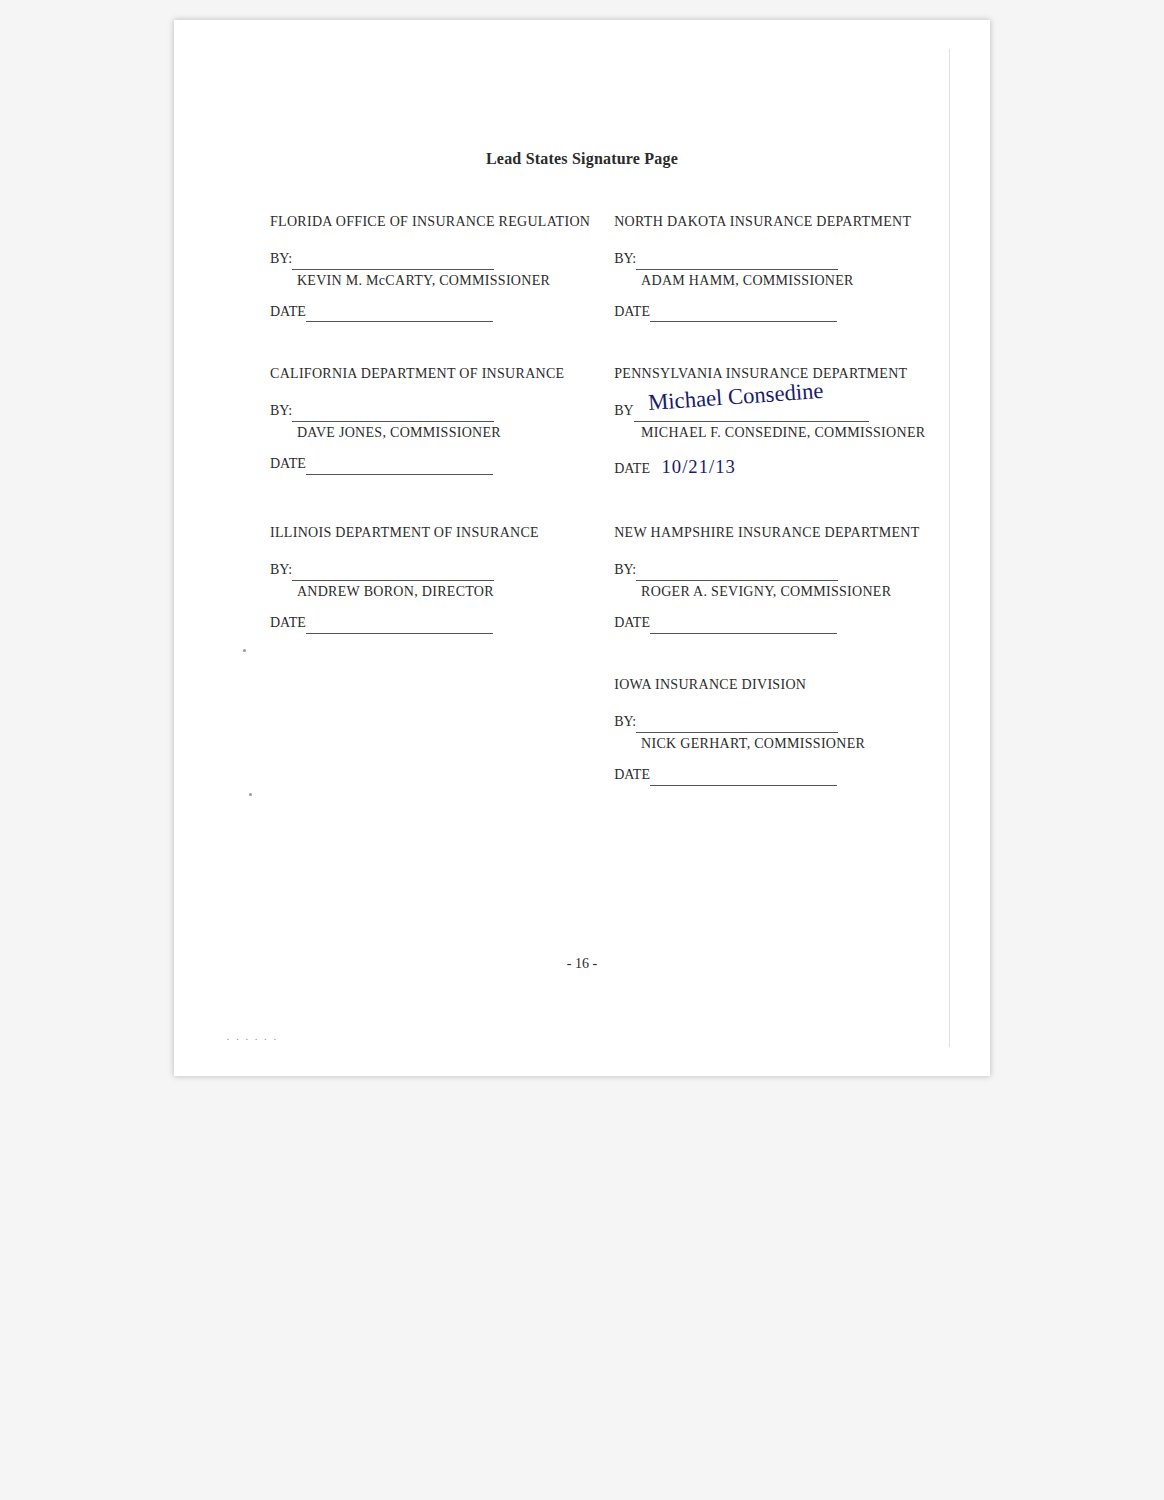Lead States Signature Page
| FLORIDA OFFICE OF INSURANCE REGULATION BY: KEVIN M. McCARTY, COMMISSIONER DATE | NORTH DAKOTA INSURANCE DEPARTMENT BY: ADAM HAMM, COMMISSIONER DATE |
| CALIFORNIA DEPARTMENT OF INSURANCE BY: DAVE JONES, COMMISSIONER DATE | PENNSYLVANIA INSURANCE DEPARTMENT BY Michael Consedine MICHAEL F. CONSEDINE, COMMISSIONER DATE 10/21/13 |
| ILLINOIS DEPARTMENT OF INSURANCE BY: ANDREW BORON, DIRECTOR DATE | NEW HAMPSHIRE INSURANCE DEPARTMENT BY: ROGER A. SEVIGNY, COMMISSIONER DATE |
| | IOWA INSURANCE DIVISION BY: NICK GERHART, COMMISSIONER DATE |
- 16 -
. . . . . .